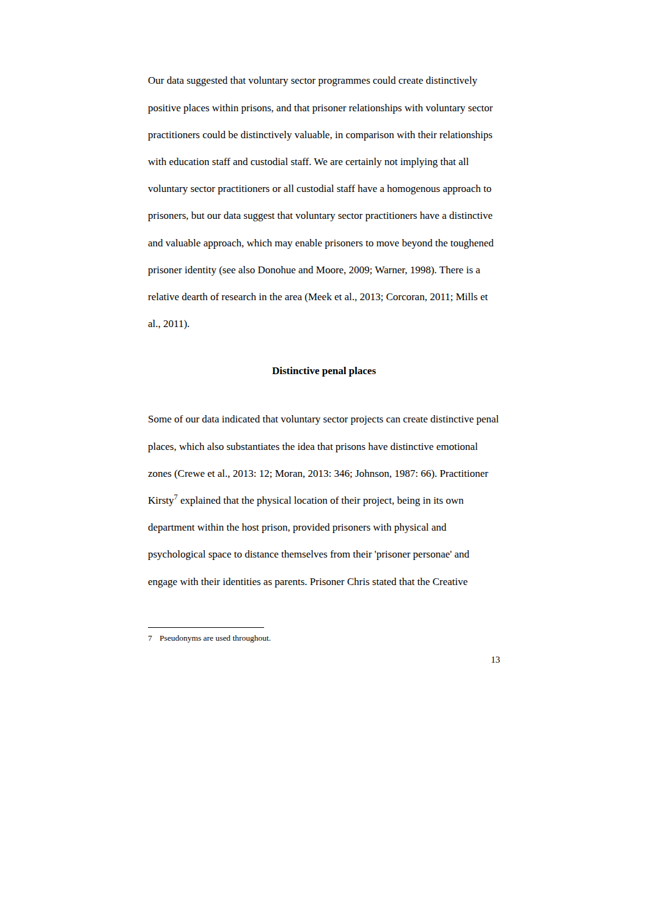Our data suggested that voluntary sector programmes could create distinctively positive places within prisons, and that prisoner relationships with voluntary sector practitioners could be distinctively valuable, in comparison with their relationships with education staff and custodial staff. We are certainly not implying that all voluntary sector practitioners or all custodial staff have a homogenous approach to prisoners, but our data suggest that voluntary sector practitioners have a distinctive and valuable approach, which may enable prisoners to move beyond the toughened prisoner identity (see also Donohue and Moore, 2009; Warner, 1998). There is a relative dearth of research in the area (Meek et al., 2013; Corcoran, 2011; Mills et al., 2011).
Distinctive penal places
Some of our data indicated that voluntary sector projects can create distinctive penal places, which also substantiates the idea that prisons have distinctive emotional zones (Crewe et al., 2013: 12; Moran, 2013: 346; Johnson, 1987: 66). Practitioner Kirsty7 explained that the physical location of their project, being in its own department within the host prison, provided prisoners with physical and psychological space to distance themselves from their 'prisoner personae' and engage with their identities as parents. Prisoner Chris stated that the Creative
7 Pseudonyms are used throughout.
13